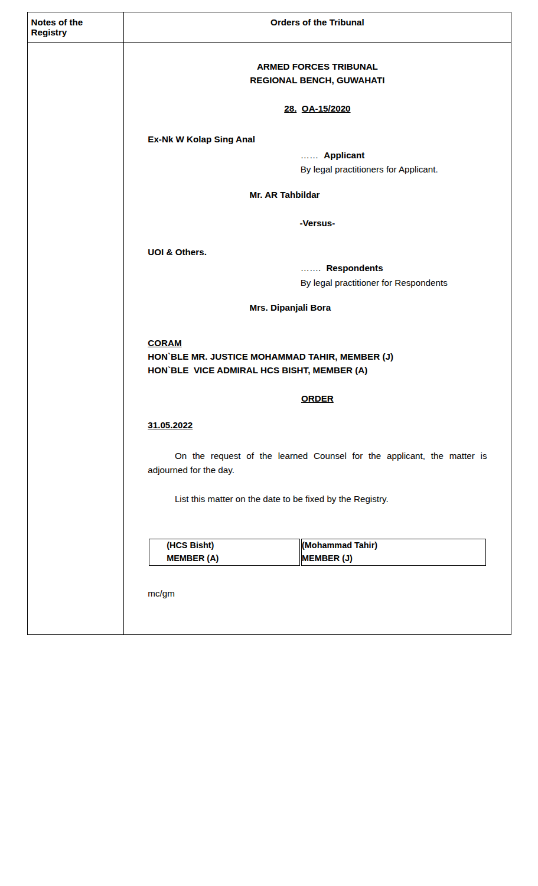| Notes of the Registry | Orders of the Tribunal |
| --- | --- |
| | ARMED FORCES TRIBUNAL REGIONAL BENCH, GUWAHATI 28. OA-15/2020 Ex-Nk W Kolap Sing Anal …… Applicant By legal practitioners for Applicant. Mr. AR Tahbildar -Versus- UOI & Others. ……. Respondents By legal practitioner for Respondents Mrs. Dipanjali Bora CORAM HON`BLE MR. JUSTICE MOHAMMAD TAHIR, MEMBER (J) HON`BLE VICE ADMIRAL HCS BISHT, MEMBER (A) ORDER 31.05.2022 On the request of the learned Counsel for the applicant, the matter is adjourned for the day. List this matter on the date to be fixed by the Registry. / (HCS Bisht) MEMBER (A) / (Mohammad Tahir) MEMBER (J) / mc/gm |